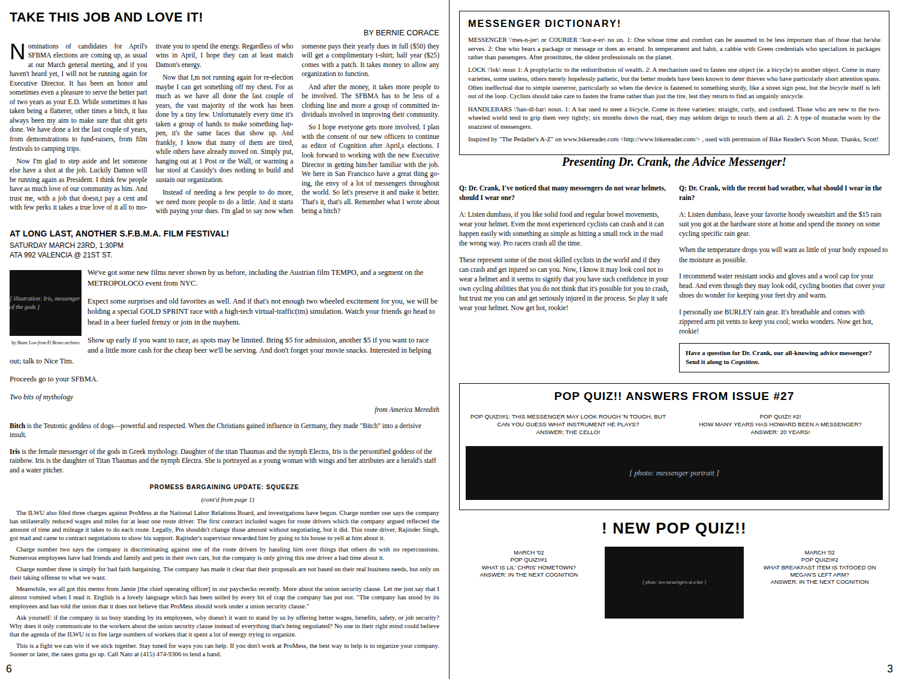Take This Job and Love It!
by Bernie Corace
Nominations of candidates for April's SFBMA elections are coming up, as usual at our March general meeting, and if you haven't heard yet, I will not be running again for Executive Director. It has been an honor and sometimes even a pleasure to serve the better part of two years as your E.D. While sometimes it has taken being a flatterer, other times a bitch, it has always been my aim to make sure that shit gets done. We have done a lot the last couple of years, from demonstrations to fund-raisers, from film festivals to camping trips.
Now I'm glad to step aside and let someone else have a shot at the job. Luckily Damon will be running again as President. I think few people have as much love of our community as him. And trust me, with a job that doesn,t pay a cent and with few perks it takes a true love of it all to motivate you to spend the energy. Regardless of who wins in April, I hope they can at least match Damon's energy.
Now that I,m not running again for re-election maybe I can get something off my chest. For as much as we have all done the last couple of years, the vast majority of the work has been done by a tiny few. Unfortunately every time it's taken a group of hands to make something happen, it's the same faces that show up. And frankly, I know that many of them are tired, while others have already moved on. Simply put, hanging out at 1 Post or the Wall, or warming a bar stool at Cassidy's does nothing to build and sustain our organization.
Instead of needing a few people to do more, we need more people to do a little. And it starts with paying your dues. I'm glad to say now when someone pays their yearly dues in full ($50) they will get a complimentary t-shirt; half year ($25) comes with a patch. It takes money to allow any organization to function.
And after the money, it takes more people to be involved. The SFBMA has to be less of a clothing line and more a group of committed individuals involved in improving their community.
So I hope everyone gets more involved. I plan with the consent of our new officers to continue as editor of Cognition after April,s elections. I look forward to working with the new Executive Director in getting him/her familiar with the job. We here in San Francisco have a great thing going, the envy of a lot of messengers throughout the world. So let's preserve it and make it better. That's it, that's all. Remember what I wrote about being a bitch?
At Long Last, Another S.F.B.M.A. Film Festival!
Saturday March 23rd, 1:30pm
ATA 992 Valencia @ 21st St.
[ illustration: Iris, messenger of the gods ]
by Shane Low from El Bruno archives
We've got some new films never shown by us before, including the Austrian film TEMPO, and a segment on the METROPOLOCO event from NYC.
Expect some surprises and old favorites as well. And if that's not enough two wheeled excitement for you, we will be holding a special GOLD SPRINT race with a high-tech virtual-traffic(tm) simulation. Watch your friends go head to head in a beer fueled frenzy or join in the mayhem.
Show up early if you want to race, as spots may be limited. Bring $5 for admission, another $5 if you want to race and a little more cash for the cheap beer we'll be serving. And don't forget your movie snacks. Interested in helping out; talk to Nice Tim.
Proceeds go to your SFBMA.
Two bits of mythology
from America Meredith
Bitch is the Teutonic goddess of dogs—powerful and respected. When the Christians gained influence in Germany, they made "Bitch" into a derisive insult.
Iris is the female messenger of the gods in Greek mythology. Daughter of the titan Thaumas and the nymph Electra, Iris is the personified goddess of the rainbow. Iris is the daughter of Titan Thaumas and the nymph Electra. She is portrayed as a young woman with wings and her attributes are a herald's staff and a water pitcher.
ProMess Bargaining Update: Squeeze
(cont'd from page 1)
The ILWU also filed three charges against ProMess at the National Labor Relations Board, and investigations have begun. Charge number one says the company has unilaterally reduced wages and miles for at least one route driver. The first contract included wages for route drivers which the company argued reflected the amount of time and mileage it takes to do each route. Legally, Pro shouldn't change those amount without negotiating, but it did. This route driver, Rajinder Singh, got mad and came to contract negotiations to show his support. Rajinder's supervisor rewarded him by going to his house to yell at him about it.
Charge number two says the company is discriminating against one of the route drivers by hassling him over things that others do with no repercussions. Numerous employees have had friends and family and pets in their own cars, but the company is only giving this one driver a bad time about it.
Charge number three is simply for bad faith bargaining. The company has made it clear that their proposals are not based on their real business needs, but only on their taking offense to what we want.
Meanwhile, we all got this memo from Jamie [the chief operating officer] in our paychecks recently. More about the union security clause. Let me just say that I almost vomited when I read it. English is a lovely language which has been soiled by every bit of crap the company has put out. "The company has stood by its employees and has told the union that it does not believe that ProMess should work under a union security clause."
Ask yourself: if the company is so busy standing by its employees, why doesn't it want to stand by us by offering better wages, benefits, safety, or job security? Why does it only communicate to the workers about the union security clause instead of everything that's being negotiated? No one in their right mind could believe that the agenda of the ILWU is to fire large numbers of workers that it spent a lot of energy trying to organize.
This is a fight we can win if we stick together. Stay tuned for ways you can help. If you don't work at ProMess, the best way to help is to organize your company. Sooner or later, the rates gotta go up. Call Nato at (415) 474-9306 to lend a hand.
6
Messenger Dictionary!
MESSENGER \'mes-n-jer\ or COURIER \'kur-e-er\ no un. 1: One whose time and comfort can be assumed to be less important than of those that he/she serves. 2: One who bears a package or message or does an errand. In temperament and habit, a cabbie with Green credentials who specializes in packages rather than passengers. After prostitutes, the oldest professionals on the planet.
LOCK \'lok\ noun 1: A prophylactic to the redistribution of wealth. 2: A mechanism used to fasten one object (ie. a bicycle) to another object. Come in many varieties, some useless, others merely hopelessly pathetic, but the better models have been known to deter thieves who have particularly short attention spans. Often ineffectual due to simple usererror, particularly so when the device is fastened to something sturdy, like a street sign post, but the bicycle itself is left out of the loop. Cyclists should take care to fasten the frame rather than just the tire, lest they return to find an ungainly unicycle.
HANDLEBARS \'han-dl-bar\ noun. 1: A bar used to steer a bicycle. Come in three varieties: straight, curly, and confused. Those who are new to the two-wheeled world tend to grip them very tightly; six months down the road, they may seldom deign to touch them at all. 2: A type of mustache worn by the snazziest of messengers.
Inspired by "The Pedaller's A-Z" on www.bikereader.com <http://www.bikereader.com/> , used with permission of Bike Reader's Scott Munn. Thanks, Scott!
Presenting Dr. Crank, the Advice Messenger!
Q: Dr. Crank, I've noticed that many messengers do not wear helmets, should I wear one?
A: Listen dumbass, if you like solid food and regular bowel movements, wear your helmet. Even the most experienced cyclists can crash and it can happen easily with something as simple as hitting a small rock in the road the wrong way. Pro racers crash all the time.
These represent some of the most skilled cyclists in the world and if they can crash and get injured so can you. Now, I know it may look cool not to wear a helmet and it seems to signify that you have such confidence in your own cycling abilities that you do not think that it's possible for you to crash, but trust me you can and get seriously injured in the process. So play it safe wear your helmet. Now get hot, rookie!
Q: Dr. Crank, with the recent bad weather, what should I wear in the rain?
A: Listen dumbass, leave your favorite hoody sweatshirt and the $15 rain suit you got at the hardware store at home and spend the money on some cycling specific rain gear.
When the temperature drops you will want as little of your body exposed to the moisture as possible.
I recommend water resistant socks and gloves and a wool cap for your head. And even though they may look odd, cycling booties that cover your shoes do wonder for keeping your feet dry and warm.
I personally use BURLEY rain gear. It's breathable and comes with zippered arm pit vents to keep you cool; works wonders. Now get hot, rookie!
Have a question for Dr. Crank, our all-knowing advice messenger? Send it along to Cognition.
Pop Quiz!! Answers from Issue #27
Pop Quiz!!#1: This messenger may look rough 'n tough, but can you guess what instrument he plays?
Answer: The cello!
Pop Quiz!! #2!
How many years has Howard been a messenger?
Answer: 20 years!
[ photo: messenger portrait ]
! New Pop Quiz!!
March '02
Pop Quiz!!#1
What is Lil' Chris' hometown?
Answer: In the next Cognition
[ photo: two messengers at a bar ]
March '02
Pop Quiz!!#2
What breakfast item is tatooed on Megan's left arm?
Answer: In the next Cognition
3